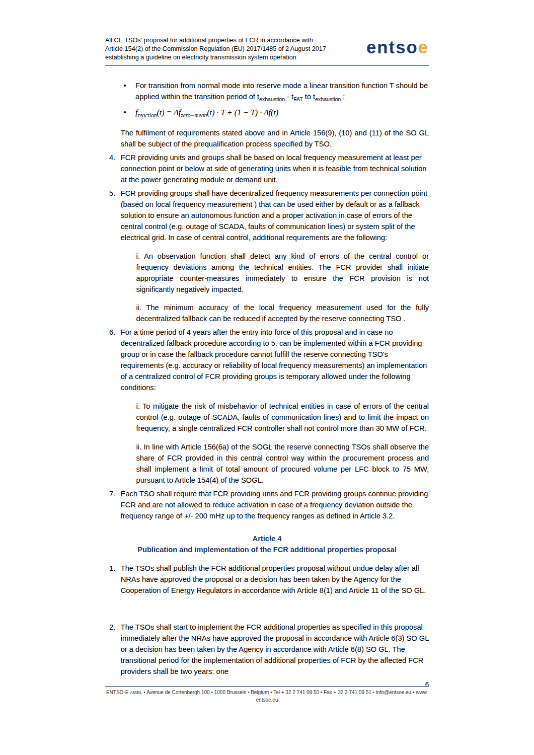All CE TSOs' proposal for additional properties of FCR in accordance with
Article 154(2) of the Commission Regulation (EU) 2017/1485 of 2 August 2017
establishing a guideline on electricity transmission system operation
entsoe
• For transition from normal mode into reserve mode a linear transition function T should be applied within the transition period of texhaustion - tFAT to texhaustion :
• freaction(t) = Δfzero−mean(t) · T + (1 − T) · Δf(t)
The fulfilment of requirements stated above and in Article 156(9), (10) and (11) of the SO GL shall be subject of the prequalification process specified by TSO.
4. FCR providing units and groups shall be based on local frequency measurement at least per connection point or below at side of generating units when it is feasible from technical solution at the power generating module or demand unit.
5. FCR providing groups shall have decentralized frequency measurements per connection point (based on local frequency measurement ) that can be used either by default or as a fallback solution to ensure an autonomous function and a proper activation in case of errors of the central control (e.g. outage of SCADA, faults of communication lines) or system split of the electrical grid. In case of central control, additional requirements are the following:
i. An observation function shall detect any kind of errors of the central control or frequency deviations among the technical entities. The FCR provider shall initiate appropriate counter-measures immediately to ensure the FCR provision is not significantly negatively impacted.
ii. The minimum accuracy of the local frequency measurement used for the fully decentralized fallback can be reduced if accepted by the reserve connecting TSO .
6. For a time period of 4 years after the entry into force of this proposal and in case no decentralized fallback procedure according to 5. can be implemented within a FCR providing group or in case the fallback procedure cannot fulfill the reserve connecting TSO's requirements (e.g. accuracy or reliability of local frequency measurements) an implementation of a centralized control of FCR providing groups is temporary allowed under the following conditions:
i. To mitigate the risk of misbehavior of technical entities in case of errors of the central control (e.g. outage of SCADA, faults of communication lines) and to limit the impact on frequency, a single centralized FCR controller shall not control more than 30 MW of FCR.
ii. In line with Article 156(6a) of the SOGL the reserve connecting TSOs shall observe the share of FCR provided in this central control way within the procurement process and shall implement a limit of total amount of procured volume per LFC block to 75 MW, pursuant to Article 154(4) of the SOGL.
7. Each TSO shall require that FCR providing units and FCR providing groups continue providing FCR and are not allowed to reduce activation in case of a frequency deviation outside the frequency range of +/- 200 mHz up to the frequency ranges as defined in Article 3.2.
Article 4
Publication and implementation of the FCR additional properties proposal
1. The TSOs shall publish the FCR additional properties proposal without undue delay after all NRAs have approved the proposal or a decision has been taken by the Agency for the Cooperation of Energy Regulators in accordance with Article 8(1) and Article 11 of the SO GL.
2. The TSOs shall start to implement the FCR additional properties as specified in this proposal immediately after the NRAs have approved the proposal in accordance with Article 6(3) SO GL or a decision has been taken by the Agency in accordance with Article 6(8) SO GL. The transitional period for the implementation of additional properties of FCR by the affected FCR providers shall be two years: one
6
ENTSO-E AISBL • Avenue de Cortenbergh 100 • 1000 Brussels • Belgium • Tel + 32 2 741 09 50 • Fax + 32 2 741 09 51 • info@entsoe.eu • www. entsoe.eu